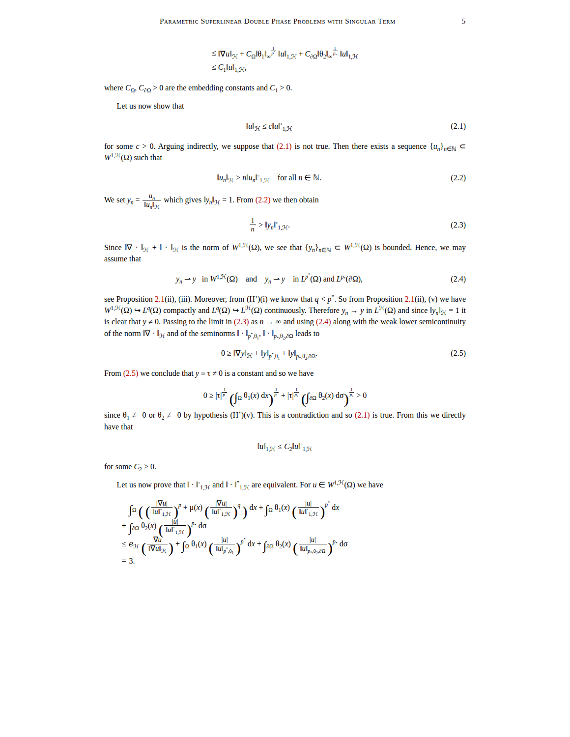Parametric Superlinear Double Phase Problems with Singular Term 5
| ≤ | ‖∇ u ‖ ℋ + C Ω ‖θ 1 ‖ ∞ 1 p * ‖ u ‖ 1,ℋ + C ∂Ω ‖θ 2 ‖ ∞ 1 p * ‖ u ‖ 1,ℋ |
| ≤ | C 1 ‖ u ‖ 1,ℋ , |
where CΩ, C∂Ω > 0 are the embedding constants and C1 > 0.
Let us now show that
‖u‖ℋ ≤ c‖u‖◦1,ℋ
(2.1)
for some c > 0. Arguing indirectly, we suppose that (2.1) is not true. Then there exists a sequence {un}n∈ℕ ⊂ W1,ℋ(Ω) such that
‖un‖ℋ > n‖un‖◦1,ℋ for all n ∈ ℕ.
(2.2)
We set yn = un‖un‖ℋ which gives ‖yn‖ℋ = 1. From (2.2) we then obtain
1 n > ‖yn‖◦1,ℋ.
(2.3)
Since ‖∇ · ‖ℋ + ‖ · ‖ℋ is the norm of W1,ℋ(Ω), we see that {yn}n∈ℕ ⊂ W1,ℋ(Ω) is bounded. Hence, we may assume that
yn ⇀ y in W1,ℋ(Ω) and yn ⇀ y in Lp*(Ω) and Lp*(∂Ω),
(2.4)
see Proposition 2.1(ii), (iii). Moreover, from (H’)(i) we know that q < p*. So from Proposition 2.1(ii), (v) we have W1,ℋ(Ω) ↪ Lq(Ω) compactly and Lq(Ω) ↪ Lℋ(Ω) continuously. Therefore yn → y in Lℋ(Ω) and since ‖yn‖ℋ = 1 it is clear that y ≠ 0. Passing to the limit in (2.3) as n → ∞ and using (2.4) along with the weak lower semicontinuity of the norm ‖∇ · ‖ℋ and of the seminorms ‖ · ‖p*,θ1, ‖ · ‖p*,θ2,∂Ω leads to
0 ≥ ‖∇y‖ℋ + ‖y‖p*,θ1 + ‖y‖p*,θ2,∂Ω.
(2.5)
From (2.5) we conclude that y ≡ τ ≠ 0 is a constant and so we have
0 ≥ |τ|1 p* (∫Ω θ1(x) dx)1 p* + |τ|1 p* (∫∂Ω θ2(x) dσ)1 p* > 0
since θ1 ≢ 0 or θ2 ≢ 0 by hypothesis (H’)(v). This is a contradiction and so (2.1) is true. From this we directly have that
‖u‖1,ℋ ≤ C2‖u‖◦1,ℋ
for some C2 > 0.
Let us now prove that ‖ · ‖◦1,ℋ and ‖ · ‖*1,ℋ are equivalent. For u ∈ W1,ℋ(Ω) we have
∫Ω ( (|∇u|‖u‖◦1,ℋ)p + μ(x) (|∇u|‖u‖◦1,ℋ)q ) dx + ∫Ω θ1(x) (|u|‖u‖◦1,ℋ)p* dx
+ ∫∂Ω θ2(x) (|u|‖u‖◦1,ℋ)p* dσ
≤ ℯℋ (∇u‖∇u‖ℋ) + ∫Ω θ1(x) (|u|‖u‖p*,θ1)p* dx + ∫∂Ω θ2(x) (|u|‖u‖p*,θ2,∂Ω)p* dσ
= 3.